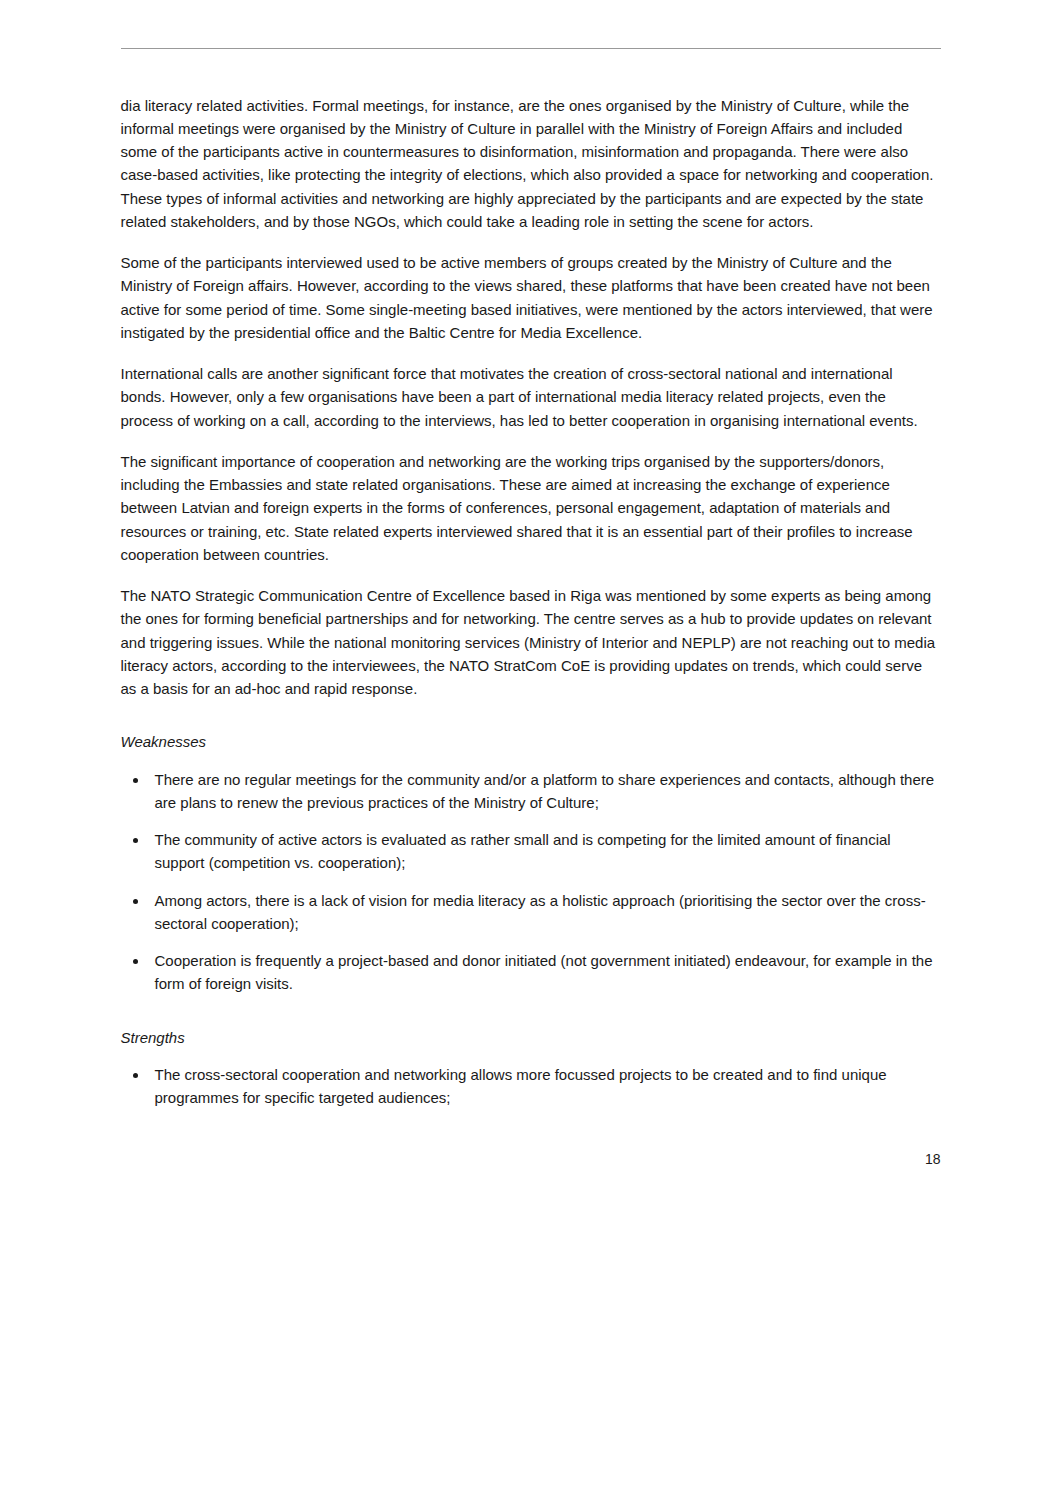dia literacy related activities. Formal meetings, for instance, are the ones organised by the Ministry of Culture, while the informal meetings were organised by the Ministry of Culture in parallel with the Ministry of Foreign Affairs and included some of the participants active in countermeasures to disinformation, misinformation and propaganda. There were also case-based activities, like protecting the integrity of elections, which also provided a space for networking and cooperation. These types of informal activities and networking are highly appreciated by the participants and are expected by the state related stakeholders, and by those NGOs, which could take a leading role in setting the scene for actors.
Some of the participants interviewed used to be active members of groups created by the Ministry of Culture and the Ministry of Foreign affairs. However, according to the views shared, these platforms that have been created have not been active for some period of time. Some single-meeting based initiatives, were mentioned by the actors interviewed, that were instigated by the presidential office and the Baltic Centre for Media Excellence.
International calls are another significant force that motivates the creation of cross-sectoral national and international bonds. However, only a few organisations have been a part of international media literacy related projects, even the process of working on a call, according to the interviews, has led to better cooperation in organising international events.
The significant importance of cooperation and networking are the working trips organised by the supporters/donors, including the Embassies and state related organisations. These are aimed at increasing the exchange of experience between Latvian and foreign experts in the forms of conferences, personal engagement, adaptation of materials and resources or training, etc. State related experts interviewed shared that it is an essential part of their profiles to increase cooperation between countries.
The NATO Strategic Communication Centre of Excellence based in Riga was mentioned by some experts as being among the ones for forming beneficial partnerships and for networking. The centre serves as a hub to provide updates on relevant and triggering issues. While the national monitoring services (Ministry of Interior and NEPLP) are not reaching out to media literacy actors, according to the interviewees, the NATO StratCom CoE is providing updates on trends, which could serve as a basis for an ad-hoc and rapid response.
Weaknesses
There are no regular meetings for the community and/or a platform to share experiences and contacts, although there are plans to renew the previous practices of the Ministry of Culture;
The community of active actors is evaluated as rather small and is competing for the limited amount of financial support (competition vs. cooperation);
Among actors, there is a lack of vision for media literacy as a holistic approach (prioritising the sector over the cross-sectoral cooperation);
Cooperation is frequently a project-based and donor initiated (not government initiated) endeavour, for example in the form of foreign visits.
Strengths
The cross-sectoral cooperation and networking allows more focussed projects to be created and to find unique programmes for specific targeted audiences;
18